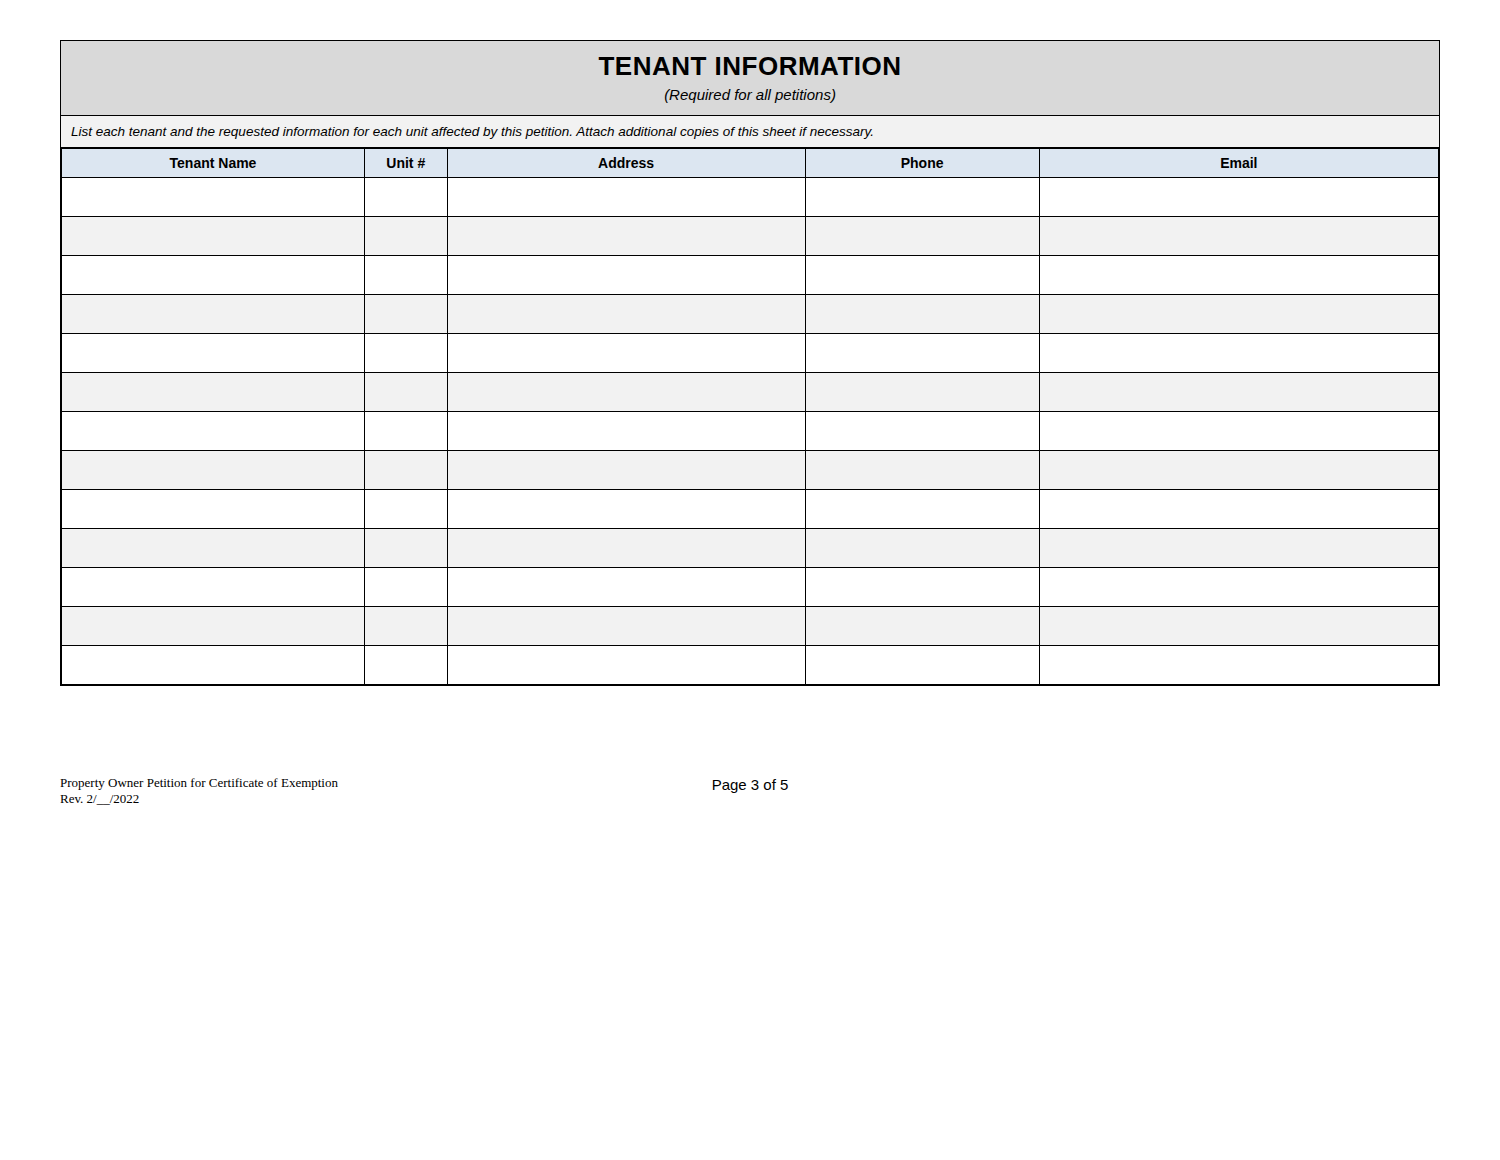| TENANT INFORMATION (Required for all petitions) |
| List each tenant and the requested information for each unit affected by this petition. Attach additional copies of this sheet if necessary. |
| / Tenant Name / Unit # / Address / Phone / Email / / --- / --- / --- / --- / --- / |
Page 3 of 5
Property Owner Petition for Certificate of Exemption
Rev. 2/__/2022